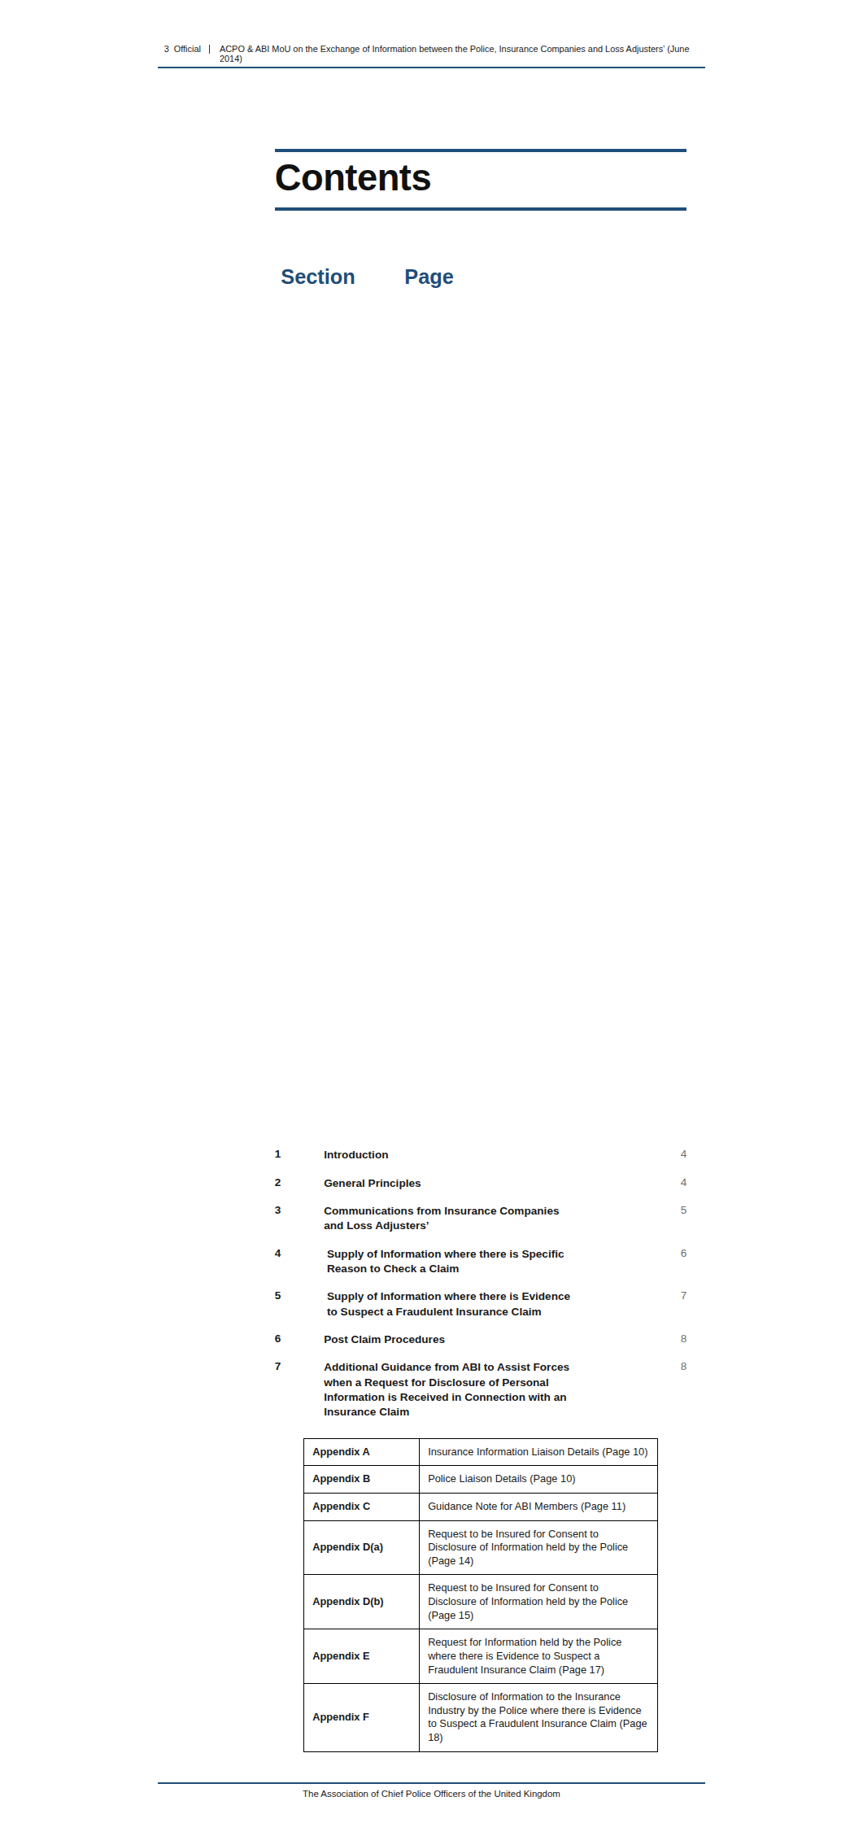3 Official ACPO & ABI MoU on the Exchange of Information between the Police, Insurance Companies and Loss Adjusters’ (June 2014)
Contents
Section Page
| 1 | Introduction | 4 |
| 2 | General Principles | 4 |
| 3 | Communications from Insurance Companies and Loss Adjusters’ | 5 |
| 4 | Supply of Information where there is Specific Reason to Check a Claim | 6 |
| 5 | Supply of Information where there is Evidence to Suspect a Fraudulent Insurance Claim | 7 |
| 6 | Post Claim Procedures | 8 |
| 7 | Additional Guidance from ABI to Assist Forces when a Request for Disclosure of Personal Information is Received in Connection with an Insurance Claim | 8 |
| Appendix A | Insurance Information Liaison Details (Page 10) |
| Appendix B | Police Liaison Details (Page 10) |
| Appendix C | Guidance Note for ABI Members (Page 11) |
| Appendix D(a) | Request to be Insured for Consent to Disclosure of Information held by the Police (Page 14) |
| Appendix D(b) | Request to be Insured for Consent to Disclosure of Information held by the Police (Page 15) |
| Appendix E | Request for Information held by the Police where there is Evidence to Suspect a Fraudulent Insurance Claim (Page 17) |
| Appendix F | Disclosure of Information to the Insurance Industry by the Police where there is Evidence to Suspect a Fraudulent Insurance Claim (Page 18) |
The Association of Chief Police Officers of the United Kingdom